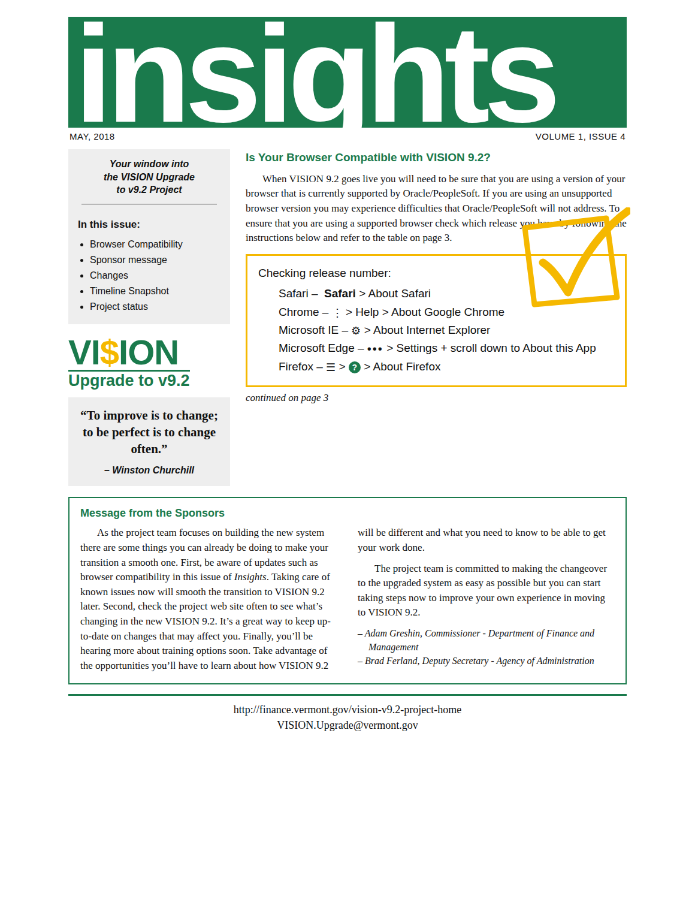insights
MAY, 2018 VOLUME 1, ISSUE 4
Your window into
the VISION Upgrade
to v9.2 Project
In this issue:
Browser Compatibility
Sponsor message
Changes
Timeline Snapshot
Project status
VI$ION
Upgrade to v9.2
“To improve is to change; to be perfect is to change often.” – Winston Churchill
Is Your Browser Compatible with VISION 9.2?
When VISION 9.2 goes live you will need to be sure that you are using a version of your browser that is currently supported by Oracle/PeopleSoft. If you are using an unsupported browser version you may experience difficulties that Oracle/PeopleSoft will not address. To ensure that you are using a supported browser check which release you have by following the instructions below and refer to the table on page 3.
Checking release number:
Safari – Safari > About Safari
Chrome – ⋮ > Help > About Google Chrome
Microsoft IE – ⚙ > About Internet Explorer
Microsoft Edge – ••• > Settings + scroll down to About this App
Firefox – ☰ > ? > About Firefox
continued on page 3
Message from the Sponsors
As the project team focuses on building the new system there are some things you can already be doing to make your transition a smooth one. First, be aware of updates such as browser compatibility in this issue of Insights. Taking care of known issues now will smooth the transition to VISION 9.2 later. Second, check the project web site often to see what’s changing in the new VISION 9.2. It’s a great way to keep up-to-date on changes that may affect you. Finally, you’ll be hearing more about training options soon. Take advantage of the opportunities you’ll have to learn about how VISION 9.2 will be different and what you need to know to be able to get your work done.
The project team is committed to making the changeover to the upgraded system as easy as possible but you can start taking steps now to improve your own experience in moving to VISION 9.2.
– Adam Greshin, Commissioner - Department of Finance and Management – Brad Ferland, Deputy Secretary - Agency of Administration
http://finance.vermont.gov/vision-v9.2-project-home
VISION.Upgrade@vermont.gov